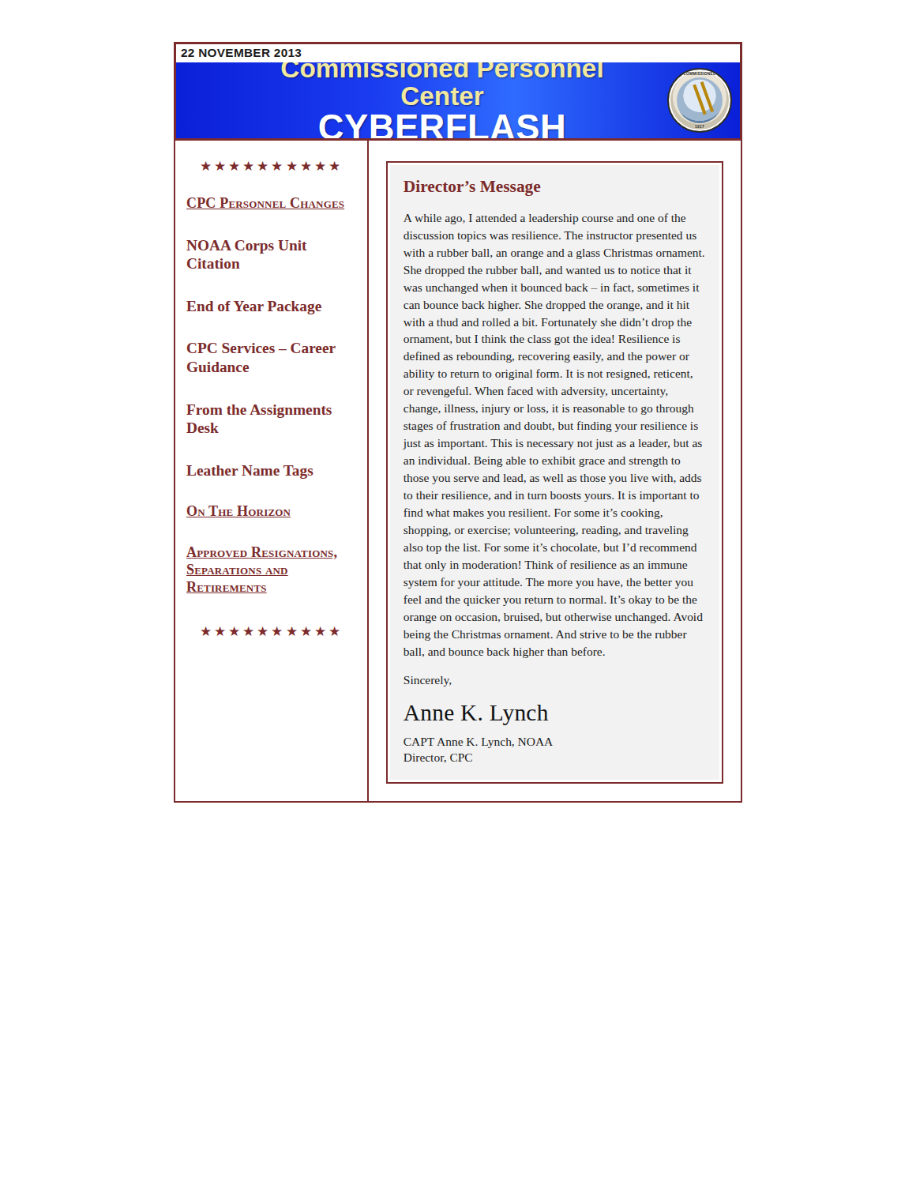22 NOVEMBER 2013
Commissioned Personnel Center
CYBERFLASH
COMMISSIONED
1917
★★★★★★★★★★
CPC Personnel Changes
NOAA Corps Unit Citation
End of Year Package
CPC Services – Career Guidance
From the Assignments Desk
Leather Name Tags
On The Horizon
Approved Resignations, Separations and Retirements
★★★★★★★★★★
Director’s Message
A while ago, I attended a leadership course and one of the discussion topics was resilience. The instructor presented us with a rubber ball, an orange and a glass Christmas ornament. She dropped the rubber ball, and wanted us to notice that it was unchanged when it bounced back – in fact, sometimes it can bounce back higher. She dropped the orange, and it hit with a thud and rolled a bit. Fortunately she didn’t drop the ornament, but I think the class got the idea! Resilience is defined as rebounding, recovering easily, and the power or ability to return to original form. It is not resigned, reticent, or revengeful. When faced with adversity, uncertainty, change, illness, injury or loss, it is reasonable to go through stages of frustration and doubt, but finding your resilience is just as important. This is necessary not just as a leader, but as an individual. Being able to exhibit grace and strength to those you serve and lead, as well as those you live with, adds to their resilience, and in turn boosts yours. It is important to find what makes you resilient. For some it’s cooking, shopping, or exercise; volunteering, reading, and traveling also top the list. For some it’s chocolate, but I’d recommend that only in moderation! Think of resilience as an immune system for your attitude. The more you have, the better you feel and the quicker you return to normal. It’s okay to be the orange on occasion, bruised, but otherwise unchanged. Avoid being the Christmas ornament. And strive to be the rubber ball, and bounce back higher than before.
Sincerely,
Anne K. Lynch
CAPT Anne K. Lynch, NOAA
Director, CPC